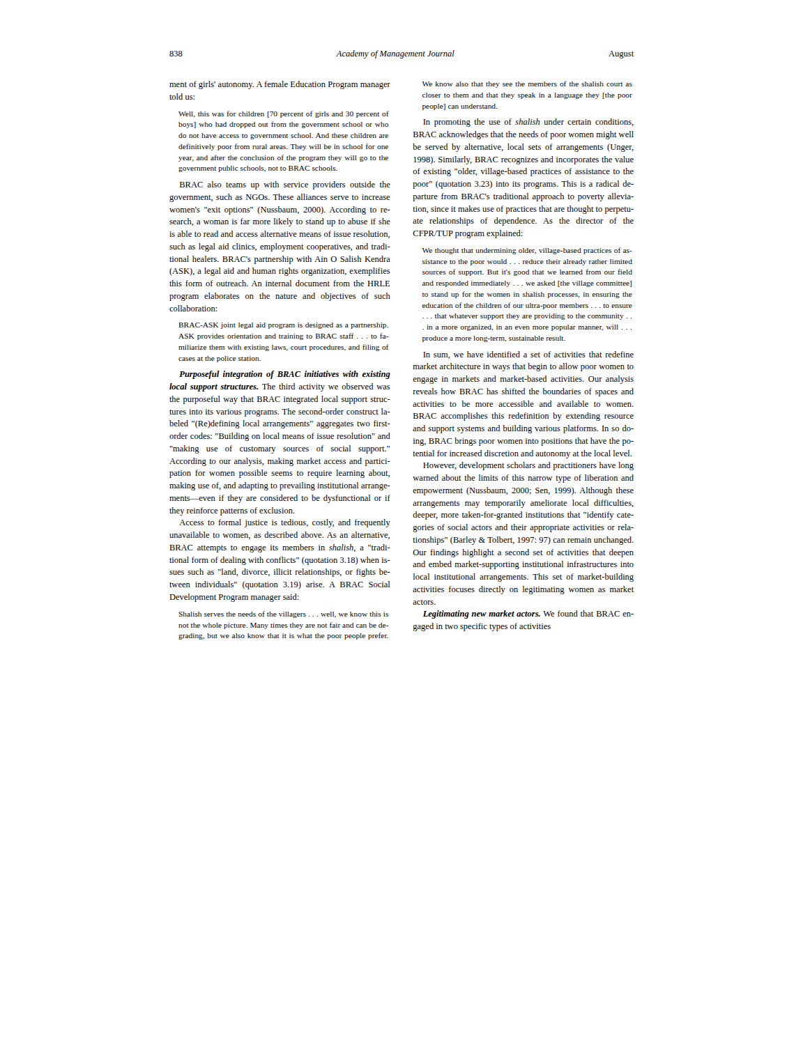838 Academy of Management Journal August
ment of girls' autonomy. A female Education Program manager told us:
Well, this was for children [70 percent of girls and 30 percent of boys] who had dropped out from the government school or who do not have access to government school. And these children are definitively poor from rural areas. They will be in school for one year, and after the conclusion of the program they will go to the government public schools, not to BRAC schools.
BRAC also teams up with service providers outside the government, such as NGOs. These alliances serve to increase women's "exit options" (Nussbaum, 2000). According to research, a woman is far more likely to stand up to abuse if she is able to read and access alternative means of issue resolution, such as legal aid clinics, employment cooperatives, and traditional healers. BRAC's partnership with Ain O Salish Kendra (ASK), a legal aid and human rights organization, exemplifies this form of outreach. An internal document from the HRLE program elaborates on the nature and objectives of such collaboration:
BRAC-ASK joint legal aid program is designed as a partnership. ASK provides orientation and training to BRAC staff . . . to familiarize them with existing laws, court procedures, and filing of cases at the police station.
Purposeful integration of BRAC initiatives with existing local support structures. The third activity we observed was the purposeful way that BRAC integrated local support structures into its various programs. The second-order construct labeled "(Re)defining local arrangements" aggregates two first-order codes: "Building on local means of issue resolution" and "making use of customary sources of social support." According to our analysis, making market access and participation for women possible seems to require learning about, making use of, and adapting to prevailing institutional arrangements—even if they are considered to be dysfunctional or if they reinforce patterns of exclusion.
Access to formal justice is tedious, costly, and frequently unavailable to women, as described above. As an alternative, BRAC attempts to engage its members in shalish, a "traditional form of dealing with conflicts" (quotation 3.18) when issues such as "land, divorce, illicit relationships, or fights between individuals" (quotation 3.19) arise. A BRAC Social Development Program manager said:
Shalish serves the needs of the villagers . . . well, we know this is not the whole picture. Many times they are not fair and can be degrading, but we also know that it is what the poor people prefer. We know also that they see the members of the shalish court as closer to them and that they speak in a language they [the poor people] can understand.
In promoting the use of shalish under certain conditions, BRAC acknowledges that the needs of poor women might well be served by alternative, local sets of arrangements (Unger, 1998). Similarly, BRAC recognizes and incorporates the value of existing "older, village-based practices of assistance to the poor" (quotation 3.23) into its programs. This is a radical departure from BRAC's traditional approach to poverty alleviation, since it makes use of practices that are thought to perpetuate relationships of dependence. As the director of the CFPR/TUP program explained:
We thought that undermining older, village-based practices of assistance to the poor would . . . reduce their already rather limited sources of support. But it's good that we learned from our field and responded immediately . . . we asked [the village committee] to stand up for the women in shalish processes, in ensuring the education of the children of our ultra-poor members . . . to ensure . . . that whatever support they are providing to the community . . . in a more organized, in an even more popular manner, will . . . produce a more long-term, sustainable result.
In sum, we have identified a set of activities that redefine market architecture in ways that begin to allow poor women to engage in markets and market-based activities. Our analysis reveals how BRAC has shifted the boundaries of spaces and activities to be more accessible and available to women. BRAC accomplishes this redefinition by extending resource and support systems and building various platforms. In so doing, BRAC brings poor women into positions that have the potential for increased discretion and autonomy at the local level.
However, development scholars and practitioners have long warned about the limits of this narrow type of liberation and empowerment (Nussbaum, 2000; Sen, 1999). Although these arrangements may temporarily ameliorate local difficulties, deeper, more taken-for-granted institutions that "identify categories of social actors and their appropriate activities or relationships" (Barley & Tolbert, 1997: 97) can remain unchanged. Our findings highlight a second set of activities that deepen and embed market-supporting institutional infrastructures into local institutional arrangements. This set of market-building activities focuses directly on legitimating women as market actors.
Legitimating new market actors. We found that BRAC engaged in two specific types of activities